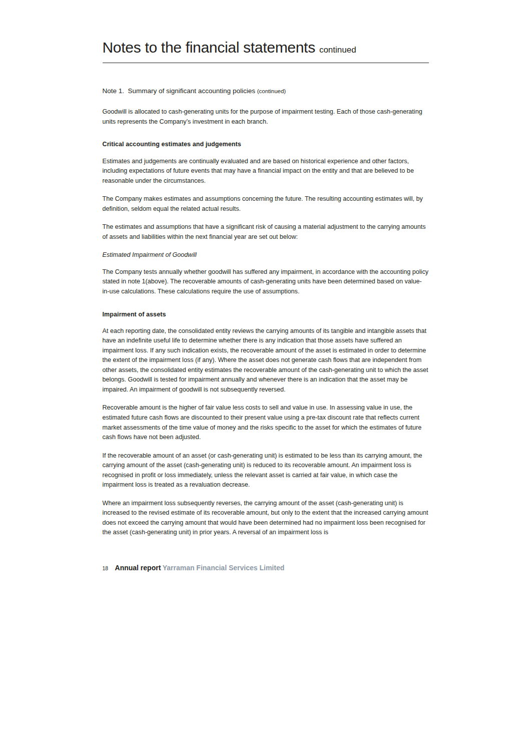Notes to the financial statements continued
Note 1. Summary of significant accounting policies (continued)
Goodwill is allocated to cash-generating units for the purpose of impairment testing. Each of those cash-generating units represents the Company’s investment in each branch.
Critical accounting estimates and judgements
Estimates and judgements are continually evaluated and are based on historical experience and other factors, including expectations of future events that may have a financial impact on the entity and that are believed to be reasonable under the circumstances.
The Company makes estimates and assumptions concerning the future. The resulting accounting estimates will, by definition, seldom equal the related actual results.
The estimates and assumptions that have a significant risk of causing a material adjustment to the carrying amounts of assets and liabilities within the next financial year are set out below:
Estimated Impairment of Goodwill
The Company tests annually whether goodwill has suffered any impairment, in accordance with the accounting policy stated in note 1(above). The recoverable amounts of cash-generating units have been determined based on value-in-use calculations. These calculations require the use of assumptions.
Impairment of assets
At each reporting date, the consolidated entity reviews the carrying amounts of its tangible and intangible assets that have an indefinite useful life to determine whether there is any indication that those assets have suffered an impairment loss. If any such indication exists, the recoverable amount of the asset is estimated in order to determine the extent of the impairment loss (if any). Where the asset does not generate cash flows that are independent from other assets, the consolidated entity estimates the recoverable amount of the cash-generating unit to which the asset belongs. Goodwill is tested for impairment annually and whenever there is an indication that the asset may be impaired. An impairment of goodwill is not subsequently reversed.
Recoverable amount is the higher of fair value less costs to sell and value in use. In assessing value in use, the estimated future cash flows are discounted to their present value using a pre-tax discount rate that reflects current market assessments of the time value of money and the risks specific to the asset for which the estimates of future cash flows have not been adjusted.
If the recoverable amount of an asset (or cash-generating unit) is estimated to be less than its carrying amount, the carrying amount of the asset (cash-generating unit) is reduced to its recoverable amount. An impairment loss is recognised in profit or loss immediately, unless the relevant asset is carried at fair value, in which case the impairment loss is treated as a revaluation decrease.
Where an impairment loss subsequently reverses, the carrying amount of the asset (cash-generating unit) is increased to the revised estimate of its recoverable amount, but only to the extent that the increased carrying amount does not exceed the carrying amount that would have been determined had no impairment loss been recognised for the asset (cash-generating unit) in prior years. A reversal of an impairment loss is
18 Annual report Yarraman Financial Services Limited